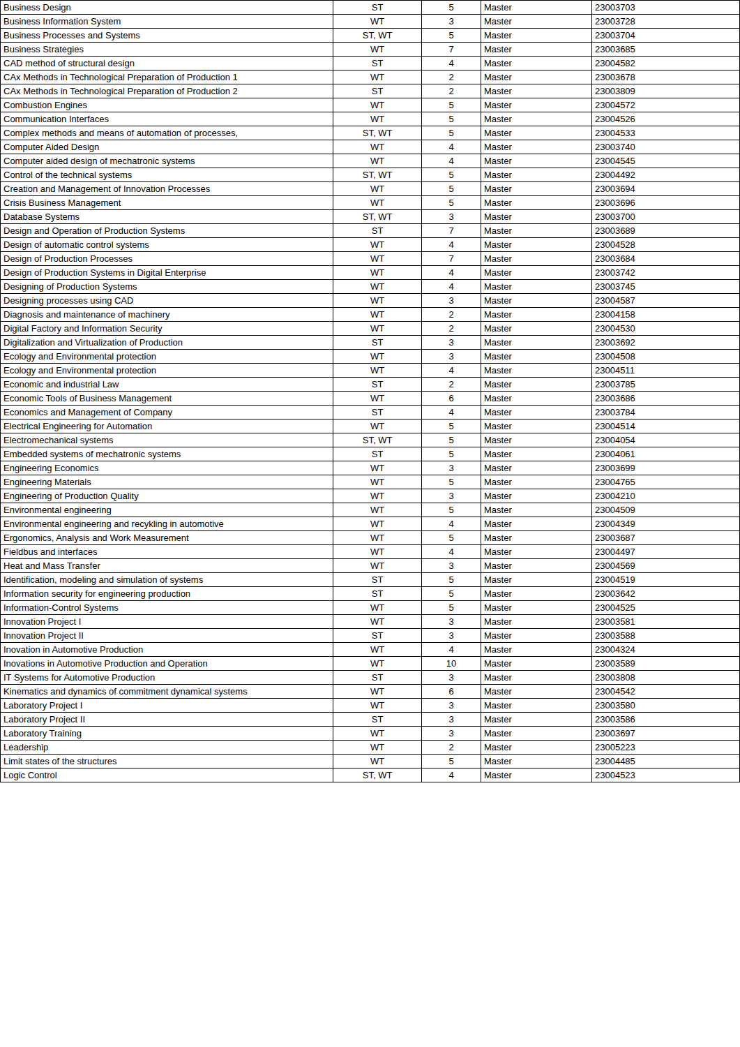| Business Design | ST | 5 | Master | 23003703 |
| Business Information System | WT | 3 | Master | 23003728 |
| Business Processes and Systems | ST, WT | 5 | Master | 23003704 |
| Business Strategies | WT | 7 | Master | 23003685 |
| CAD method of structural design | ST | 4 | Master | 23004582 |
| CAx Methods in Technological Preparation of Production 1 | WT | 2 | Master | 23003678 |
| CAx Methods in Technological Preparation of Production 2 | ST | 2 | Master | 23003809 |
| Combustion Engines | WT | 5 | Master | 23004572 |
| Communication Interfaces | WT | 5 | Master | 23004526 |
| Complex methods and means of automation of processes, | ST, WT | 5 | Master | 23004533 |
| Computer Aided Design | WT | 4 | Master | 23003740 |
| Computer aided design of mechatronic systems | WT | 4 | Master | 23004545 |
| Control of the technical systems | ST, WT | 5 | Master | 23004492 |
| Creation and Management of Innovation Processes | WT | 5 | Master | 23003694 |
| Crisis Business Management | WT | 5 | Master | 23003696 |
| Database Systems | ST, WT | 3 | Master | 23003700 |
| Design and Operation of Production Systems | ST | 7 | Master | 23003689 |
| Design of automatic control systems | WT | 4 | Master | 23004528 |
| Design of Production Processes | WT | 7 | Master | 23003684 |
| Design of Production Systems in Digital Enterprise | WT | 4 | Master | 23003742 |
| Designing of Production Systems | WT | 4 | Master | 23003745 |
| Designing processes using CAD | WT | 3 | Master | 23004587 |
| Diagnosis and maintenance of machinery | WT | 2 | Master | 23004158 |
| Digital Factory and Information Security | WT | 2 | Master | 23004530 |
| Digitalization and Virtualization of Production | ST | 3 | Master | 23003692 |
| Ecology and Environmental protection | WT | 3 | Master | 23004508 |
| Ecology and Environmental protection | WT | 4 | Master | 23004511 |
| Economic and industrial Law | ST | 2 | Master | 23003785 |
| Economic Tools of Business Management | WT | 6 | Master | 23003686 |
| Economics and Management of Company | ST | 4 | Master | 23003784 |
| Electrical Engineering for Automation | WT | 5 | Master | 23004514 |
| Electromechanical systems | ST, WT | 5 | Master | 23004054 |
| Embedded systems of mechatronic systems | ST | 5 | Master | 23004061 |
| Engineering Economics | WT | 3 | Master | 23003699 |
| Engineering Materials | WT | 5 | Master | 23004765 |
| Engineering of Production Quality | WT | 3 | Master | 23004210 |
| Environmental engineering | WT | 5 | Master | 23004509 |
| Environmental engineering and recykling in automotive | WT | 4 | Master | 23004349 |
| Ergonomics, Analysis and Work Measurement | WT | 5 | Master | 23003687 |
| Fieldbus and interfaces | WT | 4 | Master | 23004497 |
| Heat and Mass Transfer | WT | 3 | Master | 23004569 |
| Identification, modeling and simulation of systems | ST | 5 | Master | 23004519 |
| Information security for engineering production | ST | 5 | Master | 23003642 |
| Information-Control Systems | WT | 5 | Master | 23004525 |
| Innovation Project I | WT | 3 | Master | 23003581 |
| Innovation Project II | ST | 3 | Master | 23003588 |
| Inovation in Automotive Production | WT | 4 | Master | 23004324 |
| Inovations in Automotive Production and Operation | WT | 10 | Master | 23003589 |
| IT Systems for Automotive Production | ST | 3 | Master | 23003808 |
| Kinematics and dynamics of commitment dynamical systems | WT | 6 | Master | 23004542 |
| Laboratory Project I | WT | 3 | Master | 23003580 |
| Laboratory Project II | ST | 3 | Master | 23003586 |
| Laboratory Training | WT | 3 | Master | 23003697 |
| Leadership | WT | 2 | Master | 23005223 |
| Limit states of the structures | WT | 5 | Master | 23004485 |
| Logic Control | ST, WT | 4 | Master | 23004523 |